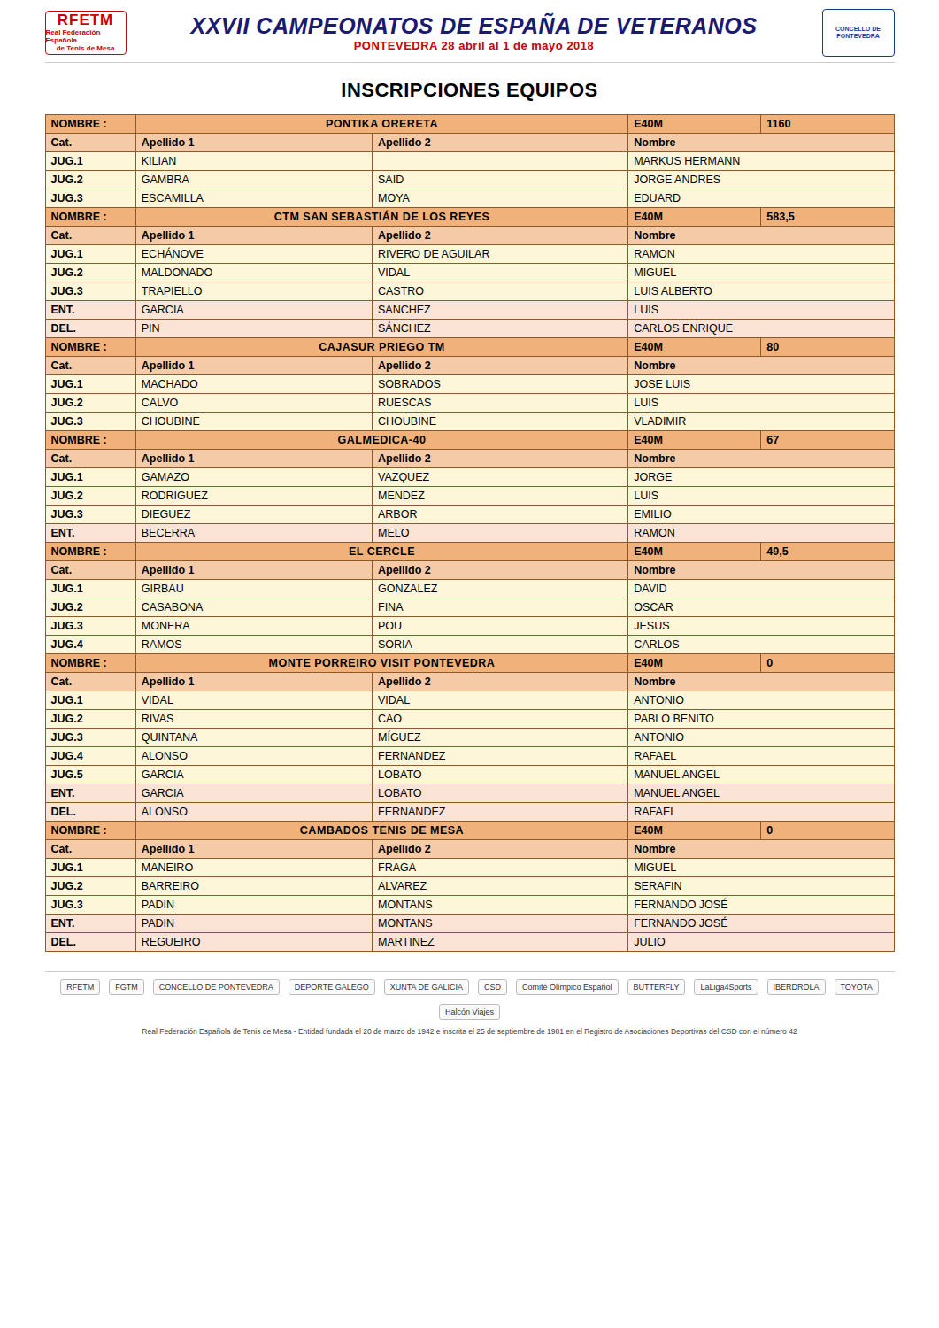RFETM Real Federación Española de Tenis de Mesa
XXVII CAMPEONATOS DE ESPAÑA DE VETERANOS
PONTEVEDRA 28 abril al 1 de mayo 2018
CONCELLO DE PONTEVEDRA
INSCRIPCIONES EQUIPOS
| NOMBRE : | PONTIKA ORERETA | E40M | 1160 |
| Cat. | Apellido 1 | Apellido 2 | Nombre |
| JUG.1 | KILIAN | | MARKUS HERMANN |
| JUG.2 | GAMBRA | SAID | JORGE ANDRES |
| JUG.3 | ESCAMILLA | MOYA | EDUARD |
| NOMBRE : | CTM SAN SEBASTIÁN DE LOS REYES | E40M | 583,5 |
| Cat. | Apellido 1 | Apellido 2 | Nombre |
| JUG.1 | ECHÁNOVE | RIVERO DE AGUILAR | RAMON |
| JUG.2 | MALDONADO | VIDAL | MIGUEL |
| JUG.3 | TRAPIELLO | CASTRO | LUIS ALBERTO |
| ENT. | GARCIA | SANCHEZ | LUIS |
| DEL. | PIN | SÁNCHEZ | CARLOS ENRIQUE |
| NOMBRE : | CAJASUR PRIEGO TM | E40M | 80 |
| Cat. | Apellido 1 | Apellido 2 | Nombre |
| JUG.1 | MACHADO | SOBRADOS | JOSE LUIS |
| JUG.2 | CALVO | RUESCAS | LUIS |
| JUG.3 | CHOUBINE | CHOUBINE | VLADIMIR |
| NOMBRE : | GALMEDICA-40 | E40M | 67 |
| Cat. | Apellido 1 | Apellido 2 | Nombre |
| JUG.1 | GAMAZO | VAZQUEZ | JORGE |
| JUG.2 | RODRIGUEZ | MENDEZ | LUIS |
| JUG.3 | DIEGUEZ | ARBOR | EMILIO |
| ENT. | BECERRA | MELO | RAMON |
| NOMBRE : | EL CERCLE | E40M | 49,5 |
| Cat. | Apellido 1 | Apellido 2 | Nombre |
| JUG.1 | GIRBAU | GONZALEZ | DAVID |
| JUG.2 | CASABONA | FINA | OSCAR |
| JUG.3 | MONERA | POU | JESUS |
| JUG.4 | RAMOS | SORIA | CARLOS |
| NOMBRE : | MONTE PORREIRO VISIT PONTEVEDRA | E40M | 0 |
| Cat. | Apellido 1 | Apellido 2 | Nombre |
| JUG.1 | VIDAL | VIDAL | ANTONIO |
| JUG.2 | RIVAS | CAO | PABLO BENITO |
| JUG.3 | QUINTANA | MÍGUEZ | ANTONIO |
| JUG.4 | ALONSO | FERNANDEZ | RAFAEL |
| JUG.5 | GARCIA | LOBATO | MANUEL ANGEL |
| ENT. | GARCIA | LOBATO | MANUEL ANGEL |
| DEL. | ALONSO | FERNANDEZ | RAFAEL |
| NOMBRE : | CAMBADOS TENIS DE MESA | E40M | 0 |
| Cat. | Apellido 1 | Apellido 2 | Nombre |
| JUG.1 | MANEIRO | FRAGA | MIGUEL |
| JUG.2 | BARREIRO | ALVAREZ | SERAFIN |
| JUG.3 | PADIN | MONTANS | FERNANDO JOSÉ |
| ENT. | PADIN | MONTANS | FERNANDO JOSÉ |
| DEL. | REGUEIRO | MARTINEZ | JULIO |
RFETM FGTM CONCELLO DE PONTEVEDRA DEPORTE GALEGO XUNTA DE GALICIA CSD Comité Olímpico Español BUTTERFLY LaLiga4Sports IBERDROLA TOYOTA Halcón Viajes
Real Federación Española de Tenis de Mesa - Entidad fundada el 20 de marzo de 1942 e inscrita el 25 de septiembre de 1981 en el Registro de Asociaciones Deportivas del CSD con el número 42